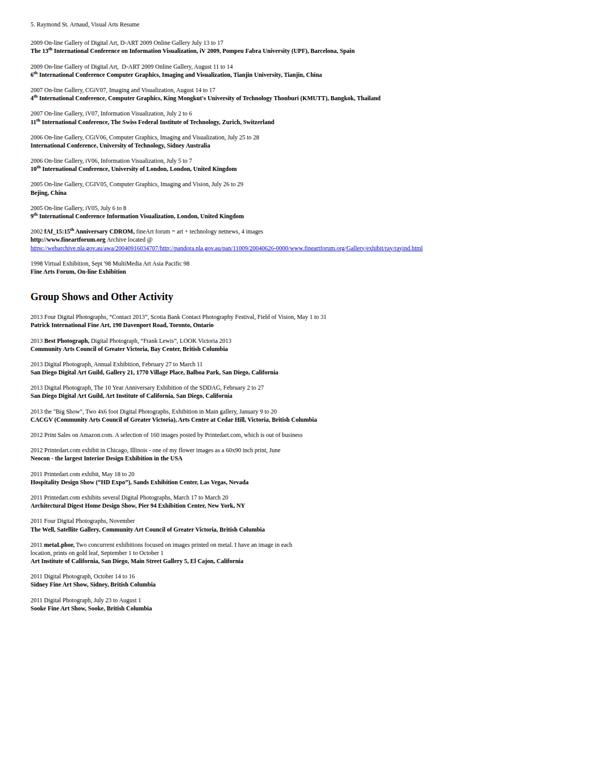5. Raymond St. Arnaud, Visual Arts Resume
2009 On-line Gallery of Digital Art, D-ART 2009 Online Gallery July 13 to 17
The 13th International Conference on Information Visualization, iV 2009, Pompeu Fabra University (UPF), Barcelona, Spain
2009 On-line Gallery of Digital Art, D-ART 2009 Online Gallery, August 11 to 14
6th International Conference Computer Graphics, Imaging and Visualization, Tianjin University, Tianjin, China
2007 On-line Gallery, CGiV07, Imaging and Visualization, August 14 to 17
4th International Conference, Computer Graphics, King Mongkut's University of Technology Thonburi (KMUTT), Bangkok, Thailand
2007 On-line Gallery, iV07, Information Visualization, July 2 to 6
11th International Conference, The Swiss Federal Institute of Technology, Zurich, Switzerland
2006 On-line Gallery, CGiV06, Computer Graphics, Imaging and Visualization, July 25 to 28
International Conference, University of Technology, Sidney Australia
2006 On-line Gallery, iV06, Information Visualization, July 5 to 7
10th International Conference, University of London, London, United Kingdom
2005 On-line Gallery, CGIV05, Computer Graphics, Imaging and Vision, July 26 to 29
Bejing, China
2005 On-line Gallery, iV05, July 6 to 8
9th International Conference Information Visualization, London, United Kingdom
2002 fAf_15:15th Anniversary CDROM, fineArt forum = art + technology netnews, 4 images
http://www.fineartforum.org Archive located @
https://webarchive.nla.gov.au/awa/20040916034707/http://pandora.nla.gov.au/pan/11009/20040626-0000/www.fineartforum.org/Gallery/exhibit/ray/rayind.html
1998 Virtual Exhibition, Sept '98 MultiMedia Art Asia Pacific 98
Fine Arts Forum, On-line Exhibition
Group Shows and Other Activity
2013 Four Digital Photographs, “Contact 2013”, Scotia Bank Contact Photography Festival, Field of Vision, May 1 to 31
Patrick International Fine Art, 190 Davenport Road, Toronto, Ontario
2013 Best Photograph, Digital Photograph, “Frank Lewis”, LOOK Victoria 2013
Community Arts Council of Greater Victoria, Bay Center, British Columbia
2013 Digital Photograph, Annual Exhibition, February 27 to March 11
San Diego Digital Art Guild, Gallery 21, 1770 Village Place, Balboa Park, San Diego, California
2013 Digital Photograph, The 10 Year Anniversary Exhibition of the SDDAG, February 2 to 27
San Diego Digital Art Guild, Art Institute of California, San Diego, California
2013 the "Big Show", Two 4x6 foot Digital Photographs, Exhibition in Main gallery, January 9 to 20
CACGV (Community Arts Council of Greater Victoria), Arts Centre at Cedar Hill, Victoria, British Columbia
2012 Print Sales on Amazon.com. A selection of 160 images posted by Printedart.com, which is out of business
2012 Printedart.com exhibit in Chicago, Illinois - one of my flower images as a 60x90 inch print, June
Neocon - the largest Interior Design Exhibition in the USA
2011 Printedart.com exhibit, May 18 to 20
Hospitality Design Show (“HD Expo”), Sands Exhibition Center, Las Vegas, Nevada
2011 Printedart.com exhibits several Digital Photographs, March 17 to March 20
Architectural Digest Home Design Show, Pier 94 Exhibition Center, New York, NY
2011 Four Digital Photographs, November
The Well, Satellite Gallery, Community Art Council of Greater Victoria, British Columbia
2011 metaLphor, Two concurrent exhibitions focused on images printed on metal. I have an image in each
location, prints on gold leaf, September 1 to October 1
Art Institute of California, San Diego, Main Street Gallery 5, El Cajon, California
2011 Digital Photograph, October 14 to 16
Sidney Fine Art Show, Sidney, British Columbia
2011 Digital Photograph, July 23 to August 1
Sooke Fine Art Show, Sooke, British Columbia